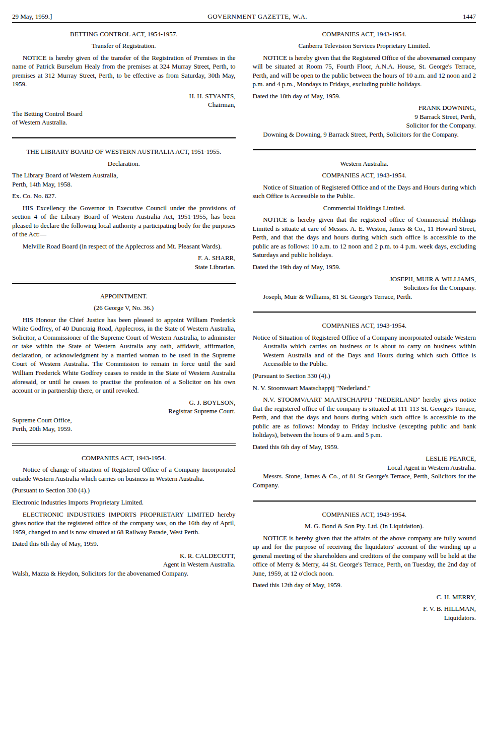29 May, 1959.] GOVERNMENT GAZETTE, W.A. 1447
Betting Control Act, 1954-1957.
Transfer of Registration.
NOTICE is hereby given of the transfer of the Registration of Premises in the name of Patrick Burselum Healy from the premises at 324 Murray Street, Perth, to premises at 312 Murray Street, Perth, to be effective as from Saturday, 30th May, 1959.
H. H. STYANTS,
Chairman,
The Betting Control Board
of Western Australia.
The Library Board of Western Australia Act, 1951-1955.
Declaration.
The Library Board of Western Australia,
Perth, 14th May, 1958.
Ex. Co. No. 827.
HIS Excellency the Governor in Executive Council under the provisions of section 4 of the Library Board of Western Australia Act, 1951-1955, has been pleased to declare the following local authority a participating body for the purposes of the Act:—
Melville Road Board (in respect of the Applecross and Mt. Pleasant Wards).
F. A. SHARR,
State Librarian.
Appointment.
(26 George V, No. 36.)
HIS Honour the Chief Justice has been pleased to appoint William Frederick White Godfrey, of 40 Duncraig Road, Applecross, in the State of Western Australia, Solicitor, a Commissioner of the Supreme Court of Western Australia, to administer or take within the State of Western Australia any oath, affidavit, affirmation, declaration, or acknowledgment by a married woman to be used in the Supreme Court of Western Australia. The Commission to remain in force until the said William Frederick White Godfrey ceases to reside in the State of Western Australia aforesaid, or until he ceases to practise the profession of a Solicitor on his own account or in partnership there, or until revoked.
G. J. BOYLSON,
Registrar Supreme Court.
Supreme Court Office,
Perth, 20th May, 1959.
Companies Act, 1943-1954.
Notice of change of situation of Registered Office of a Company Incorporated outside Western Australia which carries on business in Western Australia.
(Pursuant to Section 330 (4).)
Electronic Industries Imports Proprietary Limited.
ELECTRONIC INDUSTRIES IMPORTS PROPRIETARY LIMITED hereby gives notice that the registered office of the company was, on the 16th day of April, 1959, changed to and is now situated at 68 Railway Parade, West Perth.
Dated this 6th day of May, 1959.
K. R. CALDECOTT,
Agent in Western Australia.
Walsh, Mazza & Heydon, Solicitors for the abovenamed Company.
Companies Act, 1943-1954.
Canberra Television Services Proprietary Limited.
NOTICE is hereby given that the Registered Office of the abovenamed company will be situated at Room 75, Fourth Floor, A.N.A. House, St. George's Terrace, Perth, and will be open to the public between the hours of 10 a.m. and 12 noon and 2 p.m. and 4 p.m., Mondays to Fridays, excluding public holidays.
Dated the 18th day of May, 1959.
FRANK DOWNING,
9 Barrack Street, Perth,
Solicitor for the Company.
Downing & Downing, 9 Barrack Street, Perth, Solicitors for the Company.
Western Australia.
Companies Act, 1943-1954.
Notice of Situation of Registered Office and of the Days and Hours during which such Office is Accessible to the Public.
Commercial Holdings Limited.
NOTICE is hereby given that the registered office of Commercial Holdings Limited is situate at care of Messrs. A. E. Weston, James & Co., 11 Howard Street, Perth, and that the days and hours during which such office is accessible to the public are as follows: 10 a.m. to 12 noon and 2 p.m. to 4 p.m. week days, excluding Saturdays and public holidays.
Dated the 19th day of May, 1959.
JOSEPH, MUIR & WILLIAMS,
Solicitors for the Company.
Joseph, Muir & Williams, 81 St. George's Terrace, Perth.
Companies Act, 1943-1954.
Notice of Situation of Registered Office of a Company incorporated outside Western Australia which carries on business or is about to carry on business within Western Australia and of the Days and Hours during which such Office is Accessible to the Public.
(Pursuant to Section 330 (4).)
N. V. Stoomvaart Maatschappij "Nederland."
N.V. STOOMVAART MAATSCHAPPIJ "NEDERLAND" hereby gives notice that the registered office of the company is situated at 111-113 St. George's Terrace, Perth, and that the days and hours during which such office is accessible to the public are as follows: Monday to Friday inclusive (excepting public and bank holidays), between the hours of 9 a.m. and 5 p.m.
Dated this 6th day of May, 1959.
LESLIE PEARCE,
Local Agent in Western Australia.
Messrs. Stone, James & Co., of 81 St George's Terrace, Perth, Solicitors for the Company.
Companies Act, 1943-1954.
M. G. Bond & Son Pty. Ltd. (In Liquidation).
NOTICE is hereby given that the affairs of the above company are fully wound up and for the purpose of receiving the liquidators' account of the winding up a general meeting of the shareholders and creditors of the company will be held at the office of Merry & Merry, 44 St. George's Terrace, Perth, on Tuesday, the 2nd day of June, 1959, at 12 o'clock noon.
Dated this 12th day of May, 1959.
C. H. MERRY,
F. V. B. HILLMAN,
Liquidators.